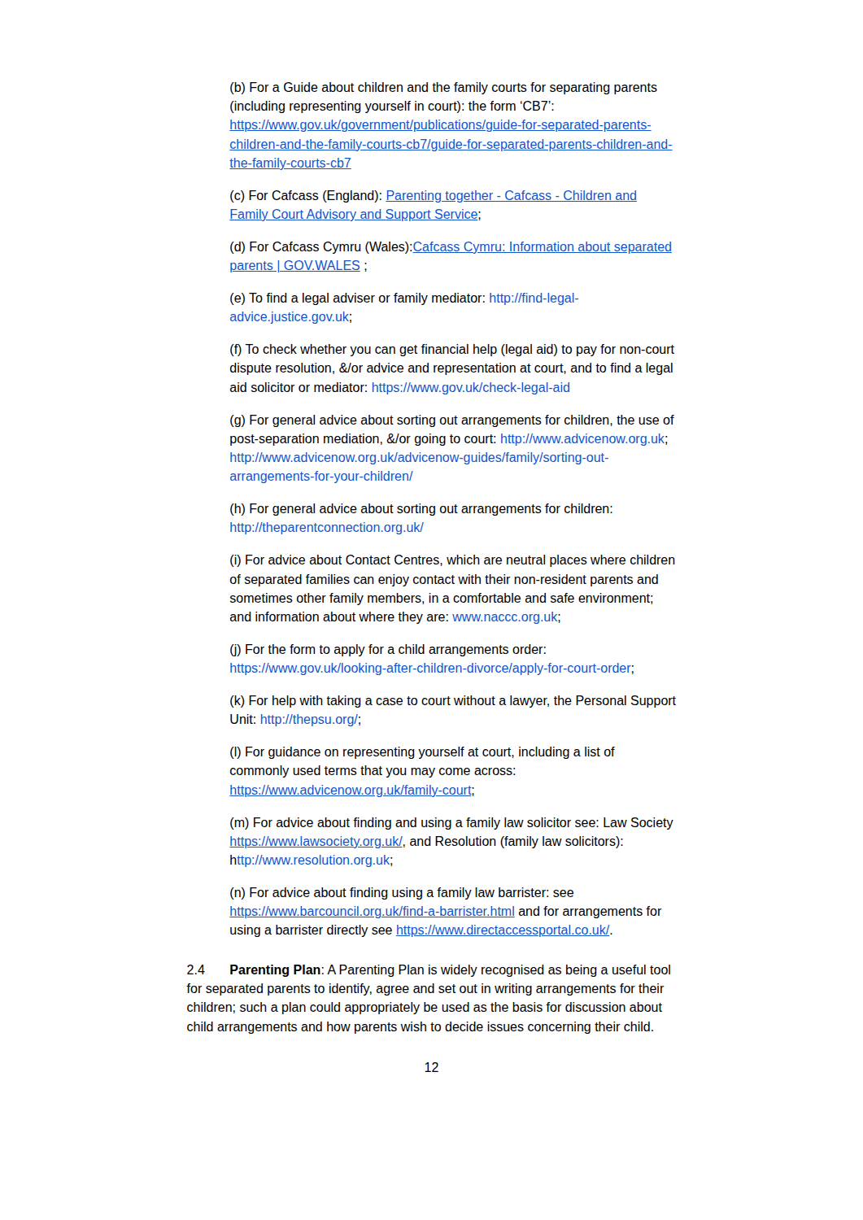(b) For a Guide about children and the family courts for separating parents (including representing yourself in court): the form ‘CB7’: https://www.gov.uk/government/publications/guide-for-separated-parents-children-and-the-family-courts-cb7/guide-for-separated-parents-children-and-the-family-courts-cb7
(c) For Cafcass (England): Parenting together - Cafcass - Children and Family Court Advisory and Support Service;
(d) For Cafcass Cymru (Wales):Cafcass Cymru: Information about separated parents | GOV.WALES ;
(e) To find a legal adviser or family mediator: http://find-legal-advice.justice.gov.uk;
(f) To check whether you can get financial help (legal aid) to pay for non-court dispute resolution, &/or advice and representation at court, and to find a legal aid solicitor or mediator: https://www.gov.uk/check-legal-aid
(g) For general advice about sorting out arrangements for children, the use of post-separation mediation, &/or going to court: http://www.advicenow.org.uk; http://www.advicenow.org.uk/advicenow-guides/family/sorting-out-arrangements-for-your-children/
(h) For general advice about sorting out arrangements for children: http://theparentconnection.org.uk/
(i) For advice about Contact Centres, which are neutral places where children of separated families can enjoy contact with their non-resident parents and sometimes other family members, in a comfortable and safe environment; and information about where they are: www.naccc.org.uk;
(j) For the form to apply for a child arrangements order: https://www.gov.uk/looking-after-children-divorce/apply-for-court-order;
(k) For help with taking a case to court without a lawyer, the Personal Support Unit: http://thepsu.org/;
(l) For guidance on representing yourself at court, including a list of commonly used terms that you may come across: https://www.advicenow.org.uk/family-court;
(m) For advice about finding and using a family law solicitor see: Law Society https://www.lawsociety.org.uk/, and Resolution (family law solicitors): http://www.resolution.org.uk;
(n) For advice about finding using a family law barrister: see https://www.barcouncil.org.uk/find-a-barrister.html and for arrangements for using a barrister directly see https://www.directaccessportal.co.uk/.
2.4 Parenting Plan: A Parenting Plan is widely recognised as being a useful tool for separated parents to identify, agree and set out in writing arrangements for their children; such a plan could appropriately be used as the basis for discussion about child arrangements and how parents wish to decide issues concerning their child.
12